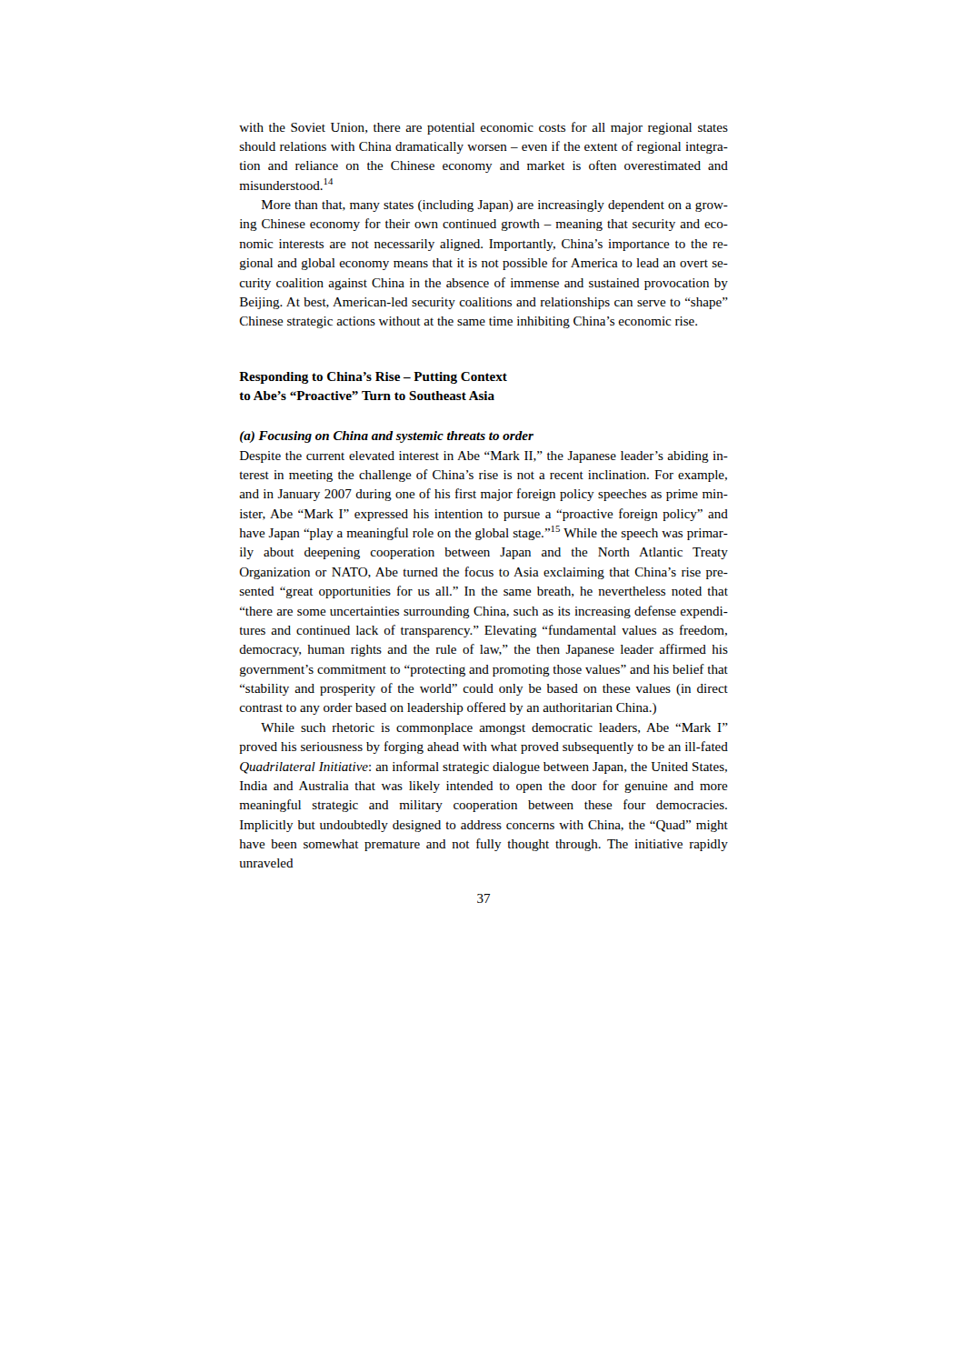with the Soviet Union, there are potential economic costs for all major regional states should relations with China dramatically worsen – even if the extent of regional integration and reliance on the Chinese economy and market is often overestimated and misunderstood.14
More than that, many states (including Japan) are increasingly dependent on a growing Chinese economy for their own continued growth – meaning that security and economic interests are not necessarily aligned. Importantly, China’s importance to the regional and global economy means that it is not possible for America to lead an overt security coalition against China in the absence of immense and sustained provocation by Beijing. At best, American-led security coalitions and relationships can serve to “shape” Chinese strategic actions without at the same time inhibiting China’s economic rise.
Responding to China’s Rise – Putting Context
to Abe’s “Proactive” Turn to Southeast Asia
(a) Focusing on China and systemic threats to order
Despite the current elevated interest in Abe “Mark II,” the Japanese leader’s abiding interest in meeting the challenge of China’s rise is not a recent inclination. For example, and in January 2007 during one of his first major foreign policy speeches as prime minister, Abe “Mark I” expressed his intention to pursue a “proactive foreign policy” and have Japan “play a meaningful role on the global stage.”15 While the speech was primarily about deepening cooperation between Japan and the North Atlantic Treaty Organization or NATO, Abe turned the focus to Asia exclaiming that China’s rise presented “great opportunities for us all.” In the same breath, he nevertheless noted that “there are some uncertainties surrounding China, such as its increasing defense expenditures and continued lack of transparency.” Elevating “fundamental values as freedom, democracy, human rights and the rule of law,” the then Japanese leader affirmed his government’s commitment to “protecting and promoting those values” and his belief that “stability and prosperity of the world” could only be based on these values (in direct contrast to any order based on leadership offered by an authoritarian China.)
While such rhetoric is commonplace amongst democratic leaders, Abe “Mark I” proved his seriousness by forging ahead with what proved subsequently to be an ill-fated Quadrilateral Initiative: an informal strategic dialogue between Japan, the United States, India and Australia that was likely intended to open the door for genuine and more meaningful strategic and military cooperation between these four democracies. Implicitly but undoubtedly designed to address concerns with China, the “Quad” might have been somewhat premature and not fully thought through. The initiative rapidly unraveled
37